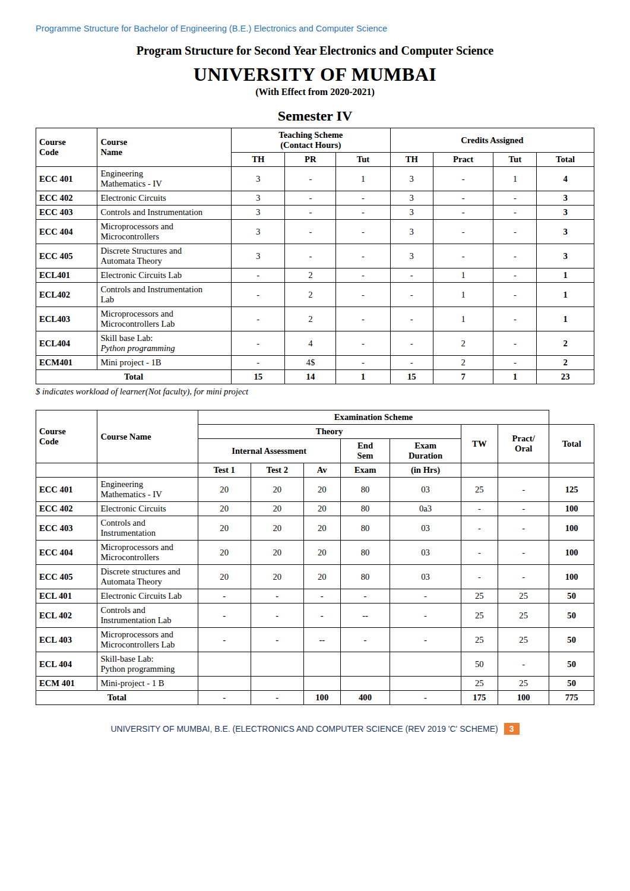Programme Structure for Bachelor of Engineering (B.E.) Electronics and Computer Science
Program Structure for Second Year Electronics and Computer Science
UNIVERSITY OF MUMBAI
(With Effect from 2020-2021)
Semester IV
| Course Code | Course Name | Teaching Scheme (Contact Hours) | Credits Assigned |
| --- | --- | --- | --- |
| TH | PR | Tut | TH | Pract | Tut | Total |
| ECC 401 | Engineering Mathematics - IV | 3 | - | 1 | 3 | - | 1 | 4 |
| ECC 402 | Electronic Circuits | 3 | - | - | 3 | - | - | 3 |
| ECC 403 | Controls and Instrumentation | 3 | - | - | 3 | - | - | 3 |
| ECC 404 | Microprocessors and Microcontrollers | 3 | - | - | 3 | - | - | 3 |
| ECC 405 | Discrete Structures and Automata Theory | 3 | - | - | 3 | - | - | 3 |
| ECL401 | Electronic Circuits Lab | - | 2 | - | - | 1 | - | 1 |
| ECL402 | Controls and Instrumentation Lab | - | 2 | - | - | 1 | - | 1 |
| ECL403 | Microprocessors and Microcontrollers Lab | - | 2 | - | - | 1 | - | 1 |
| ECL404 | Skill base Lab: Python programming | - | 4 | - | - | 2 | - | 2 |
| ECM401 | Mini project - 1B | - | 4$ | - | - | 2 | - | 2 |
| Total | 15 | 14 | 1 | 15 | 7 | 1 | 23 |
$ indicates workload of learner(Not faculty), for mini project
| Course Code | Course Name | Examination Scheme |
| --- | --- | --- |
| Theory | TW | Pract/ Oral | Total |
| Internal Assessment | End Sem | Exam Duration |
| | | Test 1 | Test 2 | Av | Exam | (in Hrs) | | | |
| ECC 401 | Engineering Mathematics - IV | 20 | 20 | 20 | 80 | 03 | 25 | - | 125 |
| ECC 402 | Electronic Circuits | 20 | 20 | 20 | 80 | 0a3 | - | - | 100 |
| ECC 403 | Controls and Instrumentation | 20 | 20 | 20 | 80 | 03 | - | - | 100 |
| ECC 404 | Microprocessors and Microcontrollers | 20 | 20 | 20 | 80 | 03 | - | - | 100 |
| ECC 405 | Discrete structures and Automata Theory | 20 | 20 | 20 | 80 | 03 | - | - | 100 |
| ECL 401 | Electronic Circuits Lab | - | - | - | - | - | 25 | 25 | 50 |
| ECL 402 | Controls and Instrumentation Lab | - | - | - | -- | - | 25 | 25 | 50 |
| ECL 403 | Microprocessors and Microcontrollers Lab | - | - | -- | - | - | 25 | 25 | 50 |
| ECL 404 | Skill-base Lab: Python programming | | | | | | 50 | - | 50 |
| ECM 401 | Mini-project - 1 B | | | | | | 25 | 25 | 50 |
| Total | - | - | 100 | 400 | - | 175 | 100 | 775 |
UNIVERSITY OF MUMBAI, B.E. (ELECTRONICS AND COMPUTER SCIENCE (REV 2019 'C' SCHEME) 3